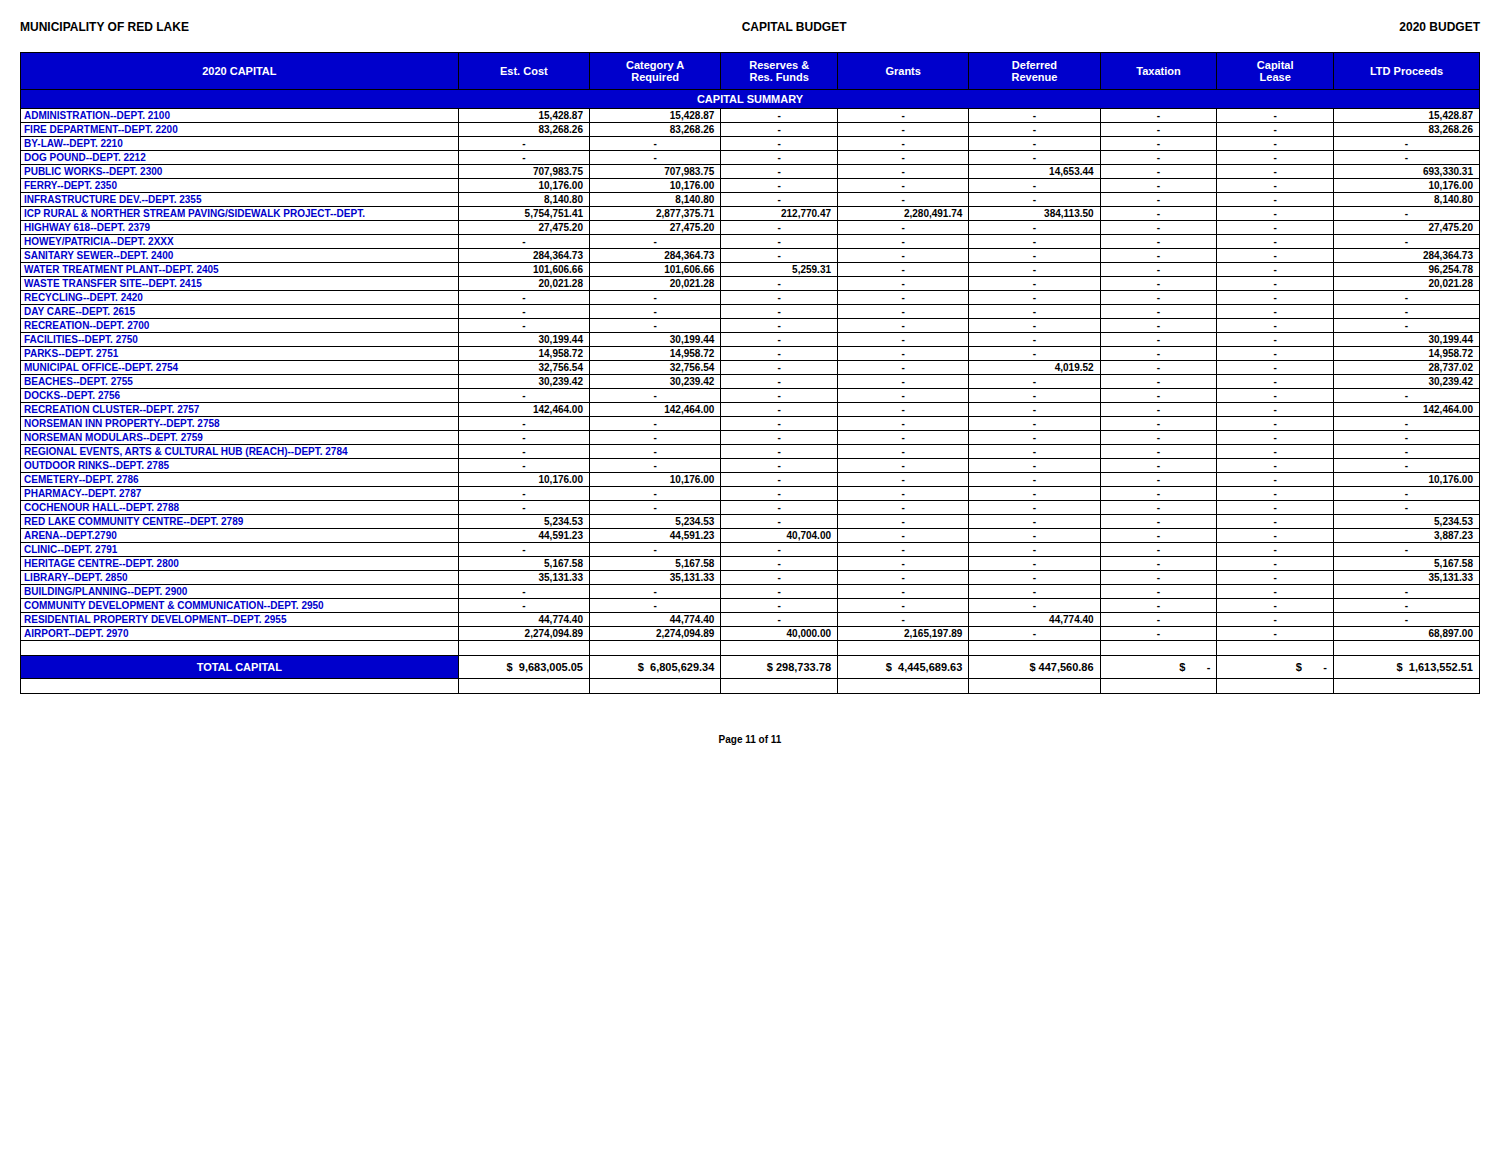MUNICIPALITY OF RED LAKE
CAPITAL BUDGET
2020 BUDGET
| 2020 CAPITAL | Est. Cost | Category A Required | Reserves & Res. Funds | Grants | Deferred Revenue | Taxation | Capital Lease | LTD Proceeds |
| --- | --- | --- | --- | --- | --- | --- | --- | --- |
| CAPITAL SUMMARY |
| ADMINISTRATION--DEPT. 2100 | 15,428.87 | 15,428.87 | - | - | - | - | - | 15,428.87 |
| FIRE DEPARTMENT--DEPT. 2200 | 83,268.26 | 83,268.26 | - | - | - | - | - | 83,268.26 |
| BY-LAW--DEPT. 2210 | - | - | - | - | - | - | - | - |
| DOG POUND--DEPT. 2212 | - | - | - | - | - | - | - | - |
| PUBLIC WORKS--DEPT. 2300 | 707,983.75 | 707,983.75 | - | - | 14,653.44 | - | - | 693,330.31 |
| FERRY--DEPT. 2350 | 10,176.00 | 10,176.00 | - | - | - | - | - | 10,176.00 |
| INFRASTRUCTURE DEV.--DEPT. 2355 | 8,140.80 | 8,140.80 | - | - | - | - | - | 8,140.80 |
| ICP RURAL & NORTHER STREAM PAVING/SIDEWALK PROJECT--DEPT. | 5,754,751.41 | 2,877,375.71 | 212,770.47 | 2,280,491.74 | 384,113.50 | - | - | - |
| HIGHWAY 618--DEPT. 2379 | 27,475.20 | 27,475.20 | - | - | - | - | - | 27,475.20 |
| HOWEY/PATRICIA--DEPT. 2XXX | - | - | - | - | - | - | - | - |
| SANITARY SEWER--DEPT. 2400 | 284,364.73 | 284,364.73 | - | - | - | - | - | 284,364.73 |
| WATER TREATMENT PLANT--DEPT. 2405 | 101,606.66 | 101,606.66 | 5,259.31 | - | - | - | - | 96,254.78 |
| WASTE TRANSFER SITE--DEPT. 2415 | 20,021.28 | 20,021.28 | - | - | - | - | - | 20,021.28 |
| RECYCLING--DEPT. 2420 | - | - | - | - | - | - | - | - |
| DAY CARE--DEPT. 2615 | - | - | - | - | - | - | - | - |
| RECREATION--DEPT. 2700 | - | - | - | - | - | - | - | - |
| FACILITIES--DEPT. 2750 | 30,199.44 | 30,199.44 | - | - | - | - | - | 30,199.44 |
| PARKS--DEPT. 2751 | 14,958.72 | 14,958.72 | - | - | - | - | - | 14,958.72 |
| MUNICIPAL OFFICE--DEPT. 2754 | 32,756.54 | 32,756.54 | - | - | 4,019.52 | - | - | 28,737.02 |
| BEACHES--DEPT. 2755 | 30,239.42 | 30,239.42 | - | - | - | - | - | 30,239.42 |
| DOCKS--DEPT. 2756 | - | - | - | - | - | - | - | - |
| RECREATION CLUSTER--DEPT. 2757 | 142,464.00 | 142,464.00 | - | - | - | - | - | 142,464.00 |
| NORSEMAN INN PROPERTY--DEPT. 2758 | - | - | - | - | - | - | - | - |
| NORSEMAN MODULARS--DEPT. 2759 | - | - | - | - | - | - | - | - |
| REGIONAL EVENTS, ARTS & CULTURAL HUB (REACH)--DEPT. 2784 | - | - | - | - | - | - | - | - |
| OUTDOOR RINKS--DEPT. 2785 | - | - | - | - | - | - | - | - |
| CEMETERY--DEPT. 2786 | 10,176.00 | 10,176.00 | - | - | - | - | - | 10,176.00 |
| PHARMACY--DEPT. 2787 | - | - | - | - | - | - | - | - |
| COCHENOUR HALL--DEPT. 2788 | - | - | - | - | - | - | - | - |
| RED LAKE COMMUNITY CENTRE--DEPT. 2789 | 5,234.53 | 5,234.53 | - | - | - | - | - | 5,234.53 |
| ARENA--DEPT.2790 | 44,591.23 | 44,591.23 | 40,704.00 | - | - | - | - | 3,887.23 |
| CLINIC--DEPT. 2791 | - | - | - | - | - | - | - | - |
| HERITAGE CENTRE--DEPT. 2800 | 5,167.58 | 5,167.58 | - | - | - | - | - | 5,167.58 |
| LIBRARY--DEPT. 2850 | 35,131.33 | 35,131.33 | - | - | - | - | - | 35,131.33 |
| BUILDING/PLANNING--DEPT. 2900 | - | - | - | - | - | - | - | - |
| COMMUNITY DEVELOPMENT & COMMUNICATION--DEPT. 2950 | - | - | - | - | - | - | - | - |
| RESIDENTIAL PROPERTY DEVELOPMENT--DEPT. 2955 | 44,774.40 | 44,774.40 | - | - | 44,774.40 | - | - | - |
| AIRPORT--DEPT. 2970 | 2,274,094.89 | 2,274,094.89 | 40,000.00 | 2,165,197.89 | - | - | - | 68,897.00 |
| TOTAL CAPITAL | $ 9,683,005.05 | $ 6,805,629.34 | $ 298,733.78 | $ 4,445,689.63 | $ 447,560.86 | $ - | $ - | $ 1,613,552.51 |
Page 11 of 11